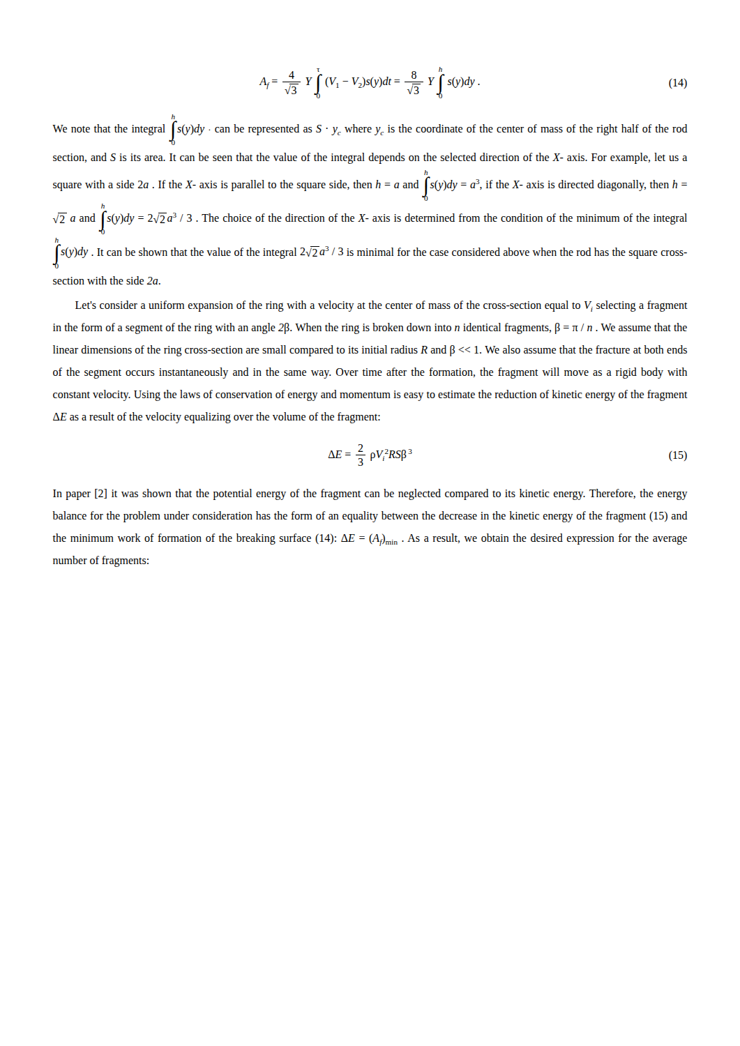Af = 4√3 Y τ∫0 (V1 − V2)s(y)dt = 8√3 Y h∫0 s(y)dy .
(14)
We note that the integral h∫0 s(y)dy · can be represented as S · yc where yc is the coordinate of the center of mass of the right half of the rod section, and S is its area. It can be seen that the value of the integral depends on the selected direction of the X- axis. For example, let us a square with a side 2a . If the X- axis is parallel to the square side, then h = a and h∫0 s(y)dy = a3, if the X- axis is directed diagonally, then h = √2 a and h∫0 s(y)dy = 2√2 a3 / 3 . The choice of the direction of the X- axis is determined from the condition of the minimum of the integral h∫0 s(y)dy . It can be shown that the value of the integral 2√2 a3 / 3 is minimal for the case considered above when the rod has the square cross-section with the side 2a.
Let's consider a uniform expansion of the ring with a velocity at the center of mass of the cross-section equal to Vi selecting a fragment in the form of a segment of the ring with an angle 2β. When the ring is broken down into n identical fragments, β = π / n . We assume that the linear dimensions of the ring cross-section are small compared to its initial radius R and β << 1. We also assume that the fracture at both ends of the segment occurs instantaneously and in the same way. Over time after the formation, the fragment will move as a rigid body with constant velocity. Using the laws of conservation of energy and momentum is easy to estimate the reduction of kinetic energy of the fragment ΔE as a result of the velocity equalizing over the volume of the fragment:
ΔE = 23 ρVi2RSβ 3
(15)
In paper [2] it was shown that the potential energy of the fragment can be neglected compared to its kinetic energy. Therefore, the energy balance for the problem under consideration has the form of an equality between the decrease in the kinetic energy of the fragment (15) and the minimum work of formation of the breaking surface (14): ΔE = (Af)min . As a result, we obtain the desired expression for the average number of fragments: